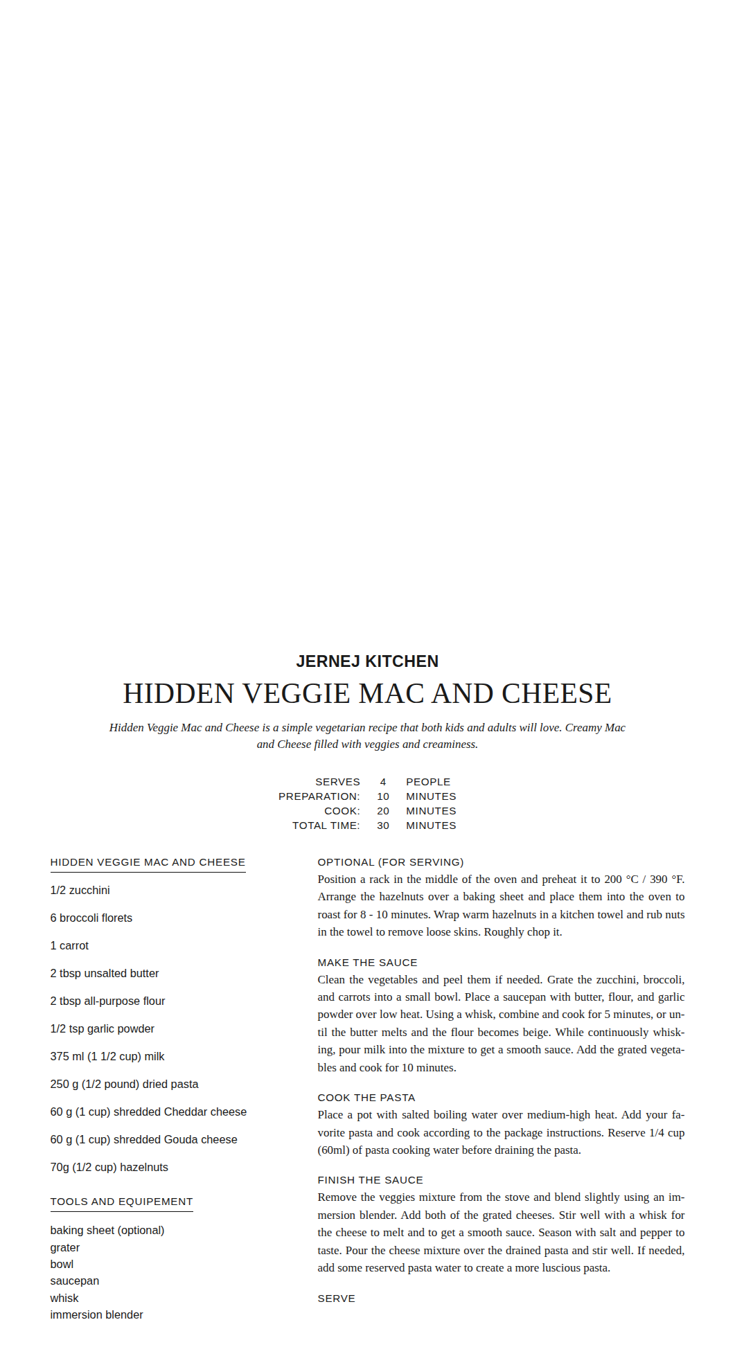JERNEJ KITCHEN
HIDDEN VEGGIE MAC AND CHEESE
Hidden Veggie Mac and Cheese is a simple vegetarian recipe that both kids and adults will love. Creamy Mac and Cheese filled with veggies and creaminess.
| SERVES | 4 | PEOPLE |
| PREPARATION: | 10 | MINUTES |
| COOK: | 20 | MINUTES |
| TOTAL TIME: | 30 | MINUTES |
HIDDEN VEGGIE MAC AND CHEESE
1/2 zucchini
6 broccoli florets
1 carrot
2 tbsp unsalted butter
2 tbsp all-purpose flour
1/2 tsp garlic powder
375 ml (1 1/2 cup) milk
250 g (1/2 pound) dried pasta
60 g (1 cup) shredded Cheddar cheese
60 g (1 cup) shredded Gouda cheese
70g (1/2 cup) hazelnuts
TOOLS AND EQUIPEMENT
baking sheet (optional)
grater
bowl
saucepan
whisk
immersion blender
OPTIONAL (FOR SERVING)
Position a rack in the middle of the oven and preheat it to 200 °C / 390 °F. Arrange the hazelnuts over a baking sheet and place them into the oven to roast for 8 - 10 minutes. Wrap warm hazelnuts in a kitchen towel and rub nuts in the towel to remove loose skins. Roughly chop it.
MAKE THE SAUCE
Clean the vegetables and peel them if needed. Grate the zucchini, broccoli, and carrots into a small bowl. Place a saucepan with butter, flour, and garlic powder over low heat. Using a whisk, combine and cook for 5 minutes, or until the butter melts and the flour becomes beige. While continuously whisking, pour milk into the mixture to get a smooth sauce. Add the grated vegetables and cook for 10 minutes.
COOK THE PASTA
Place a pot with salted boiling water over medium-high heat. Add your favorite pasta and cook according to the package instructions. Reserve 1/4 cup (60ml) of pasta cooking water before draining the pasta.
FINISH THE SAUCE
Remove the veggies mixture from the stove and blend slightly using an immersion blender. Add both of the grated cheeses. Stir well with a whisk for the cheese to melt and to get a smooth sauce. Season with salt and pepper to taste. Pour the cheese mixture over the drained pasta and stir well. If needed, add some reserved pasta water to create a more luscious pasta.
SERVE